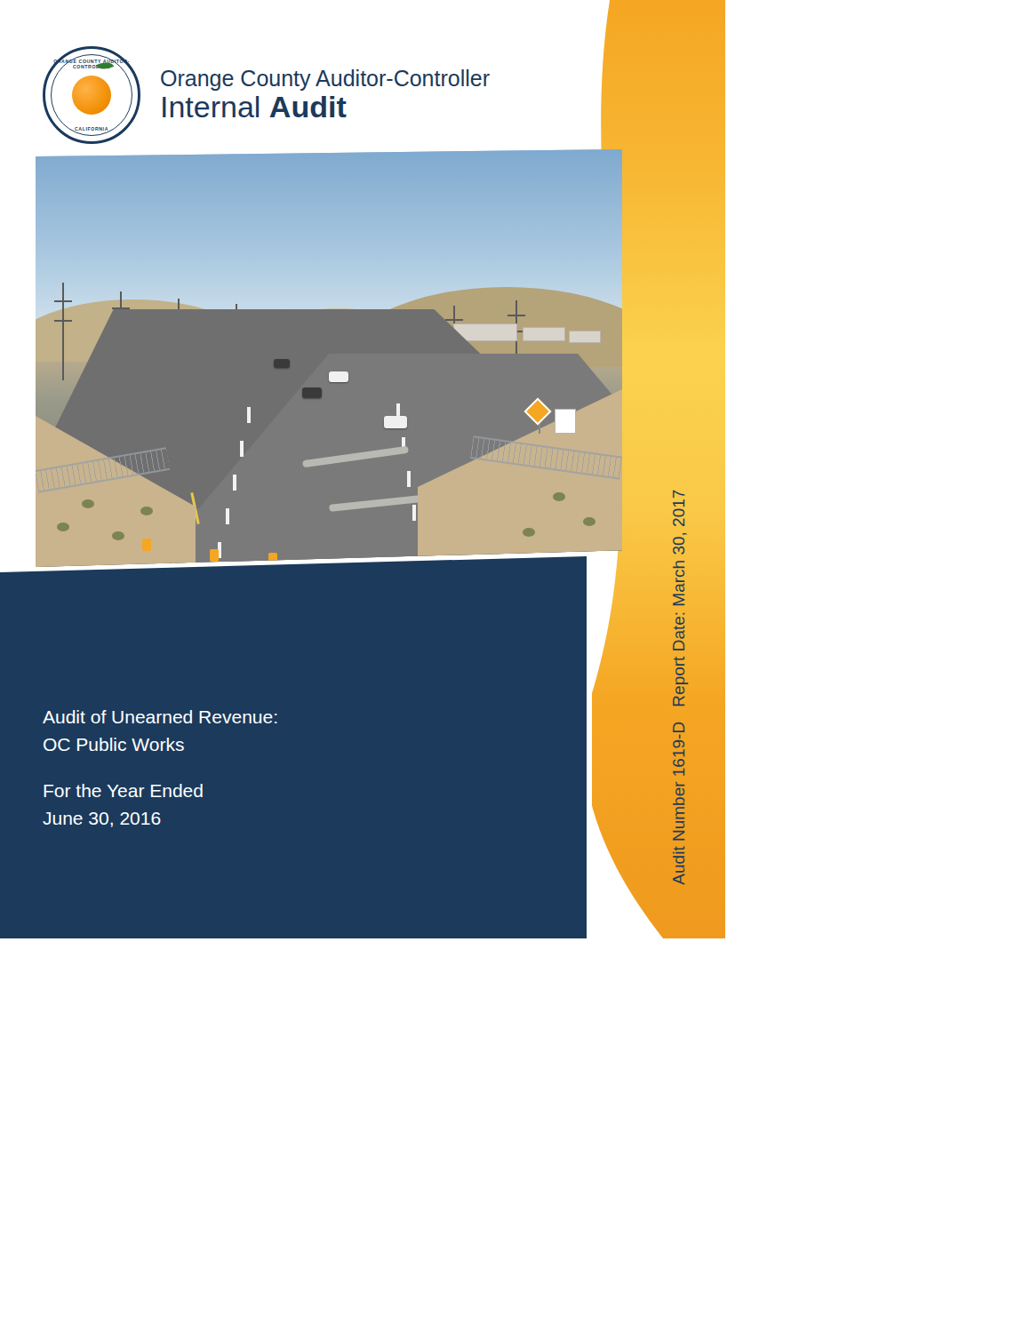Orange County Auditor-Controller
California
Orange County Auditor-Controller
Internal Audit
Audit of Unearned Revenue:
OC Public Works
For the Year Ended
June 30, 2016
Audit Number 1619-D Report Date: March 30, 2017